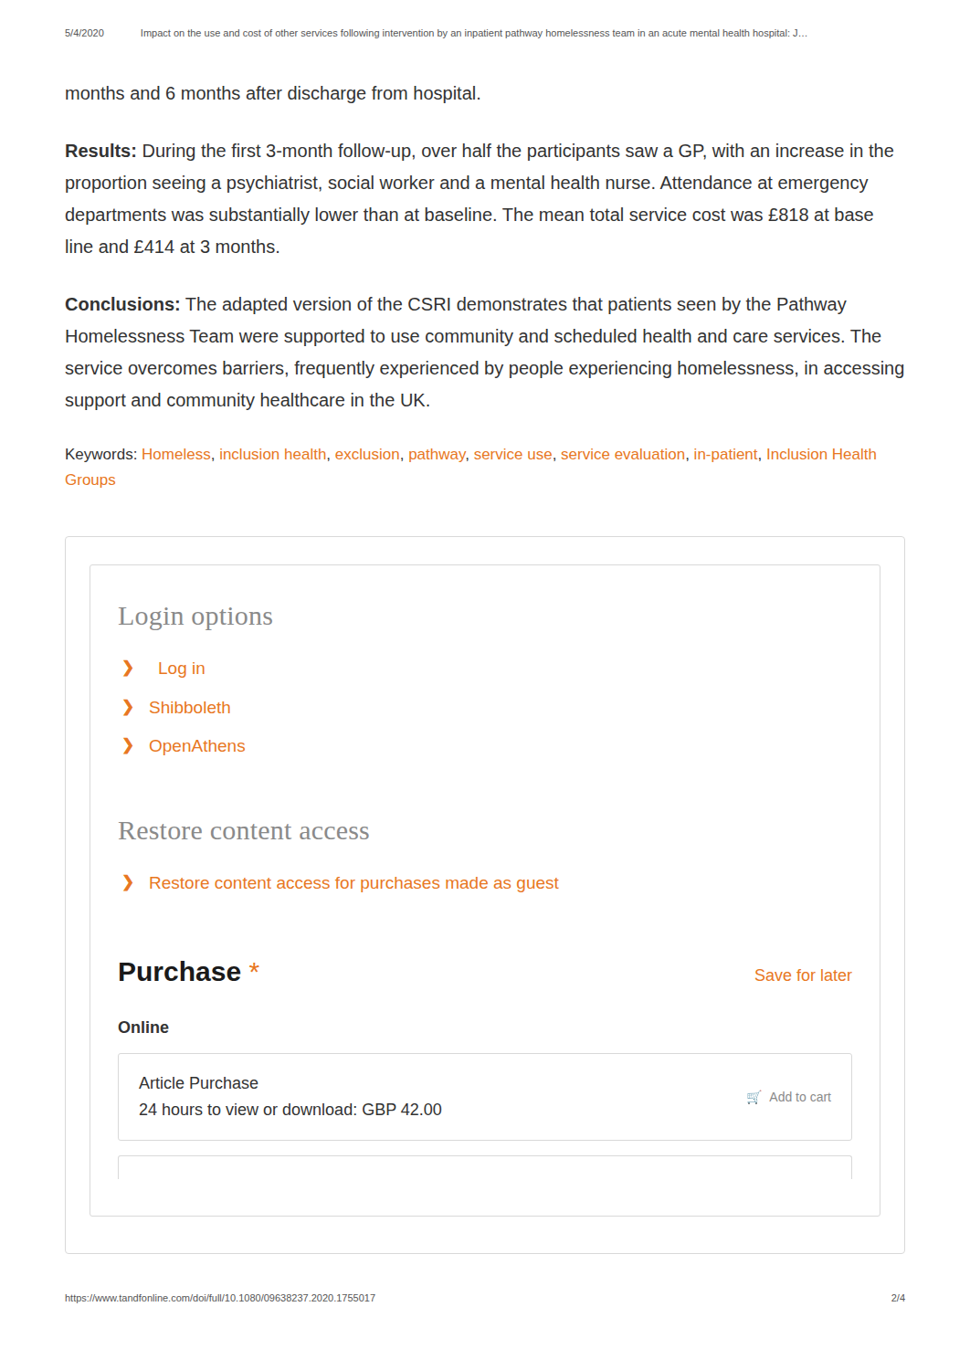5/4/2020 Impact on the use and cost of other services following intervention by an inpatient pathway homelessness team in an acute mental health hospital: J…
months and 6 months after discharge from hospital.
Results: During the first 3-month follow-up, over half the participants saw a GP, with an increase in the proportion seeing a psychiatrist, social worker and a mental health nurse. Attendance at emergency departments was substantially lower than at baseline. The mean total service cost was £818 at base line and £414 at 3 months.
Conclusions: The adapted version of the CSRI demonstrates that patients seen by the Pathway Homelessness Team were supported to use community and scheduled health and care services. The service overcomes barriers, frequently experienced by people experiencing homelessness, in accessing support and community healthcare in the UK.
Keywords: Homeless, inclusion health, exclusion, pathway, service use, service evaluation, in-patient, Inclusion Health Groups
Login options
Log in
Shibboleth
OpenAthens
Restore content access
Restore content access for purchases made as guest
Purchase *
Save for later
Online
Article Purchase 24 hours to view or download: GBP 42.00
🛒 Add to cart
https://www.tandfonline.com/doi/full/10.1080/09638237.2020.1755017 2/4